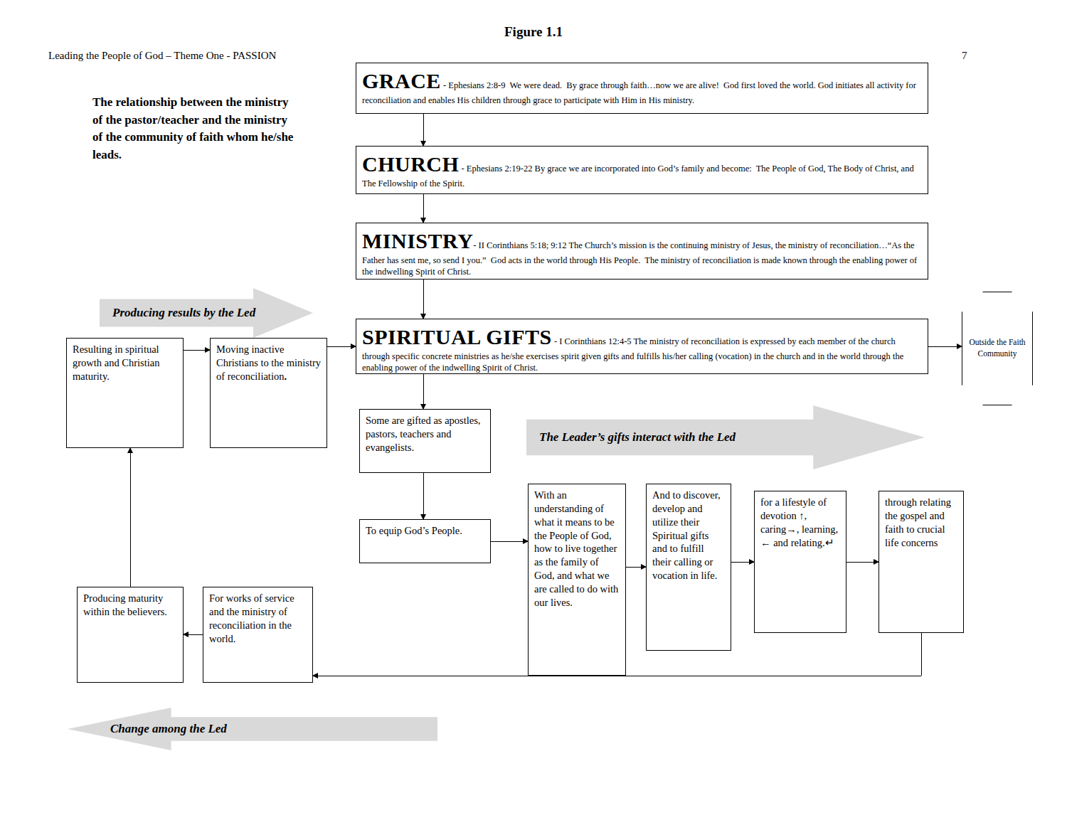Figure 1.1
Leading the People of God – Theme One - PASSION
7
The relationship between the ministry of the pastor/teacher and the ministry of the community of faith whom he/she leads.
GRACE - Ephesians 2:8-9 We were dead. By grace through faith…now we are alive! God first loved the world. God initiates all activity for reconciliation and enables His children through grace to participate with Him in His ministry.
CHURCH - Ephesians 2:19-22 By grace we are incorporated into God’s family and become: The People of God, The Body of Christ, and The Fellowship of the Spirit.
MINISTRY- II Corinthians 5:18; 9:12 The Church’s mission is the continuing ministry of Jesus, the ministry of reconciliation…“As the Father has sent me, so send I you.” God acts in the world through His People. The ministry of reconciliation is made known through the enabling power of the indwelling Spirit of Christ.
SPIRITUAL GIFTS - I Corinthians 12:4-5 The ministry of reconciliation is expressed by each member of the church through specific concrete ministries as he/she exercises spirit given gifts and fulfills his/her calling (vocation) in the church and in the world through the enabling power of the indwelling Spirit of Christ.
Outside the Faith Community
Some are gifted as apostles, pastors, teachers and evangelists.
To equip God’s People.
With an understanding of what it means to be the People of God, how to live together as the family of God, and what we are called to do with our lives.
And to discover, develop and utilize their Spiritual gifts and to fulfill their calling or vocation in life.
for a lifestyle of devotion ↑, caring→, learning, ← and relating.↵
through relating the gospel and faith to crucial life concerns
Resulting in spiritual growth and Christian maturity.
Moving inactive Christians to the ministry of reconciliation.
Producing maturity within the believers.
For works of service and the ministry of reconciliation in the world.
Producing results by the Led
The Leader’s gifts interact with the Led
Change among the Led